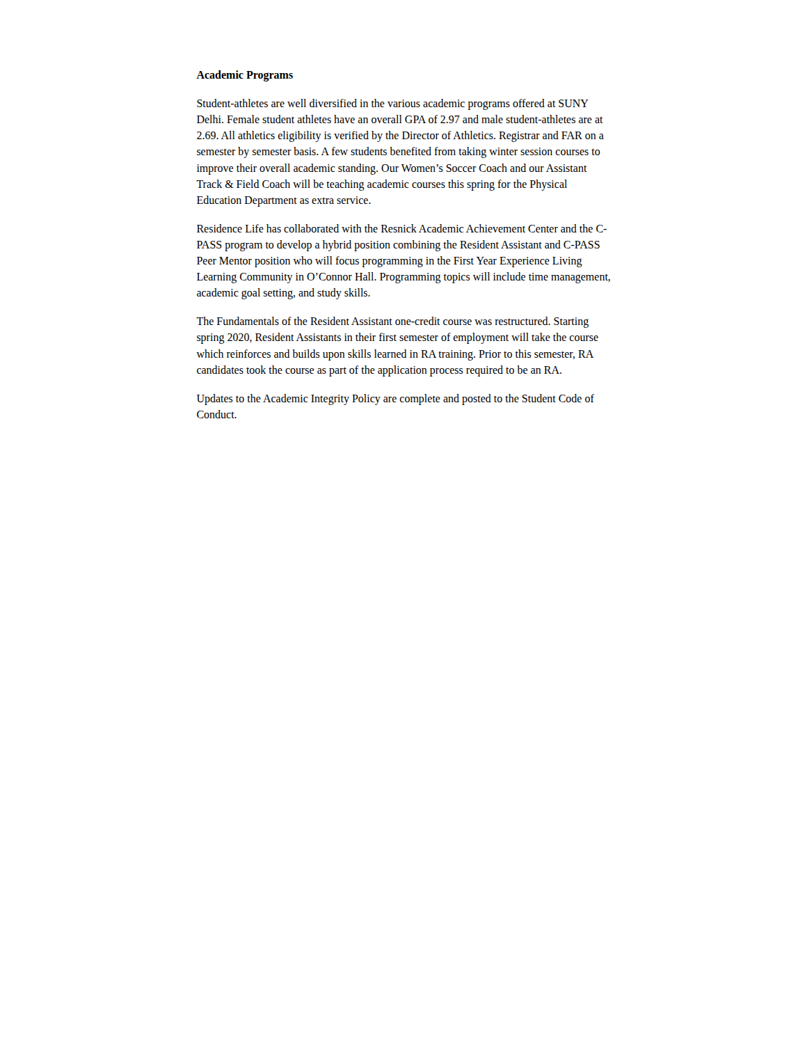Academic Programs
Student-athletes are well diversified in the various academic programs offered at SUNY Delhi. Female student athletes have an overall GPA of 2.97 and male student-athletes are at 2.69. All athletics eligibility is verified by the Director of Athletics. Registrar and FAR on a semester by semester basis. A few students benefited from taking winter session courses to improve their overall academic standing. Our Women’s Soccer Coach and our Assistant Track & Field Coach will be teaching academic courses this spring for the Physical Education Department as extra service.
Residence Life has collaborated with the Resnick Academic Achievement Center and the C-PASS program to develop a hybrid position combining the Resident Assistant and C-PASS Peer Mentor position who will focus programming in the First Year Experience Living Learning Community in O’Connor Hall. Programming topics will include time management, academic goal setting, and study skills.
The Fundamentals of the Resident Assistant one-credit course was restructured. Starting spring 2020, Resident Assistants in their first semester of employment will take the course which reinforces and builds upon skills learned in RA training. Prior to this semester, RA candidates took the course as part of the application process required to be an RA.
Updates to the Academic Integrity Policy are complete and posted to the Student Code of Conduct.